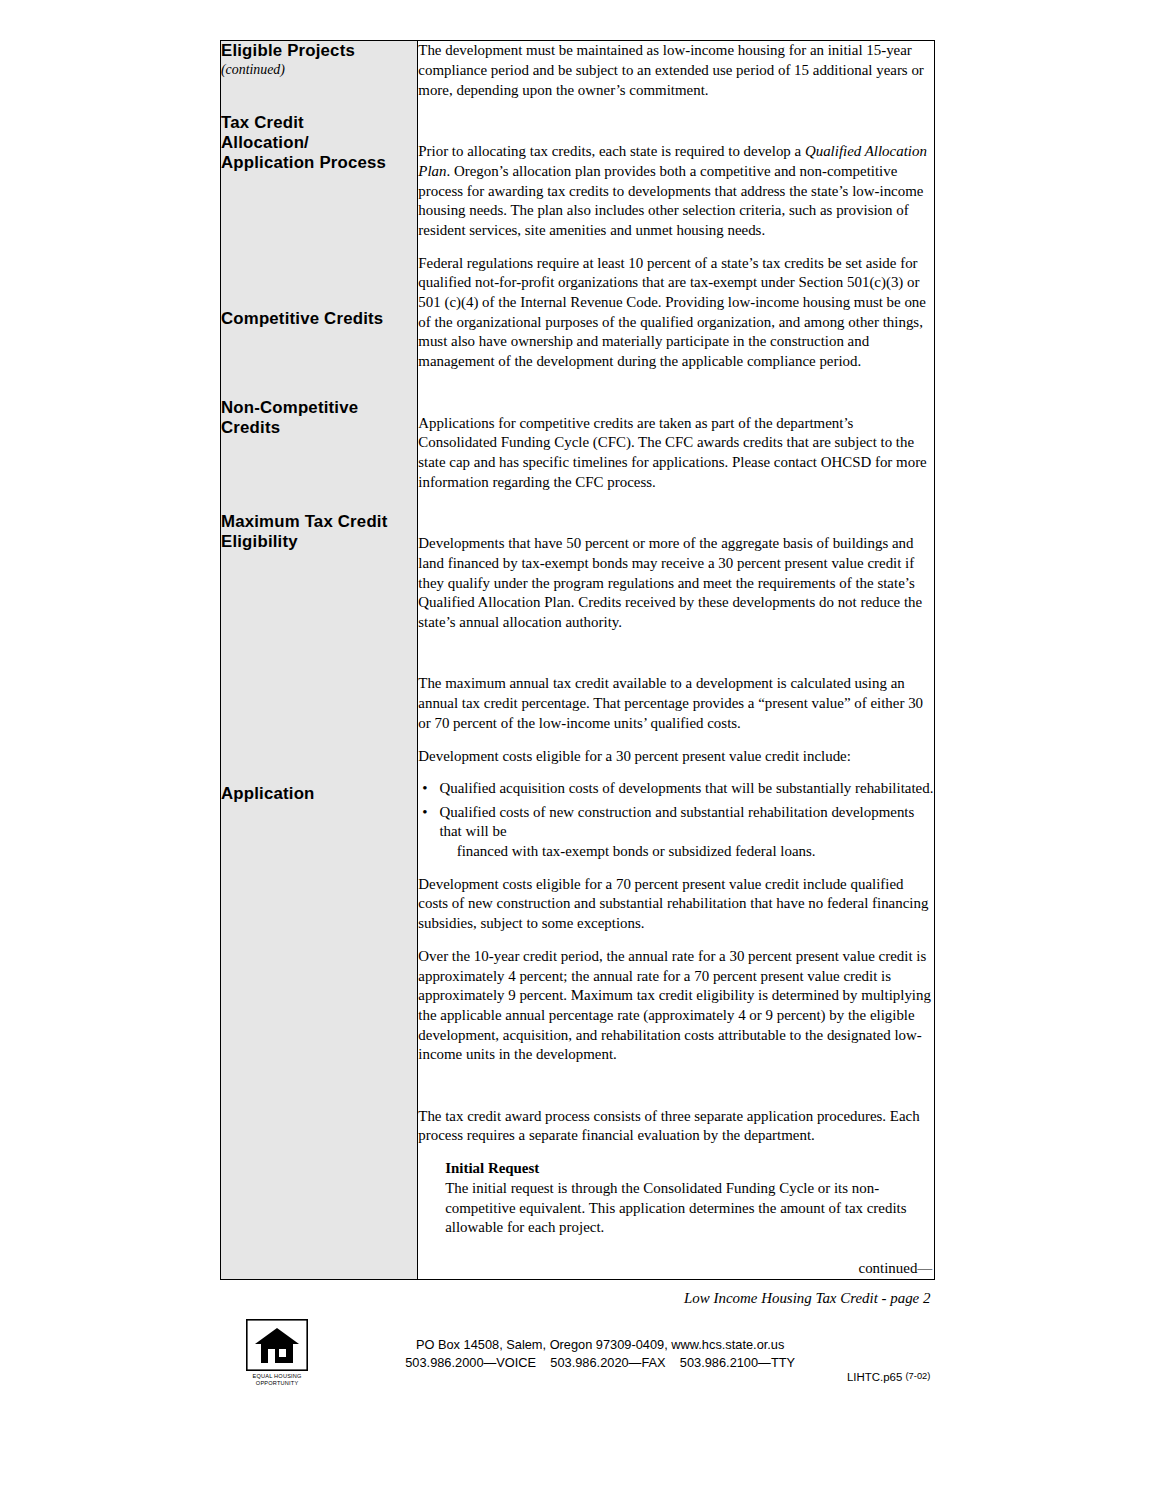| Eligible Projects (continued) Tax Credit Allocation/ Application Process Competitive Credits Non-Competitive Credits Maximum Tax Credit Eligibility Application | The development must be maintained as low-income housing for an initial 15-year compliance period and be subject to an extended use period of 15 additional years or more, depending upon the owner’s commitment. Prior to allocating tax credits, each state is required to develop a Qualified Allocation Plan . Oregon’s allocation plan provides both a competitive and non-competitive process for awarding tax credits to developments that address the state’s low-income housing needs. The plan also includes other selection criteria, such as provision of resident services, site amenities and unmet housing needs. Federal regulations require at least 10 percent of a state’s tax credits be set aside for qualified not-for-profit organizations that are tax-exempt under Section 501(c)(3) or 501 (c)(4) of the Internal Revenue Code. Providing low-income housing must be one of the organizational purposes of the qualified organization, and among other things, must also have ownership and materially participate in the construction and management of the development during the applicable compliance period. Applications for competitive credits are taken as part of the department’s Consolidated Funding Cycle (CFC). The CFC awards credits that are subject to the state cap and has specific timelines for applications. Please contact OHCSD for more information regarding the CFC process. Developments that have 50 percent or more of the aggregate basis of buildings and land financed by tax-exempt bonds may receive a 30 percent present value credit if they qualify under the program regulations and meet the requirements of the state’s Qualified Allocation Plan. Credits received by these developments do not reduce the state’s annual allocation authority. The maximum annual tax credit available to a development is calculated using an annual tax credit percentage. That percentage provides a “present value” of either 30 or 70 percent of the low-income units’ qualified costs. Development costs eligible for a 30 percent present value credit include: Qualified acquisition costs of developments that will be substantially rehabilitated. Qualified costs of new construction and substantial rehabilitation developments that will be financed with tax-exempt bonds or subsidized federal loans. Development costs eligible for a 70 percent present value credit include qualified costs of new construction and substantial rehabilitation that have no federal financing subsidies, subject to some exceptions. Over the 10-year credit period, the annual rate for a 30 percent present value credit is approximately 4 percent; the annual rate for a 70 percent present value credit is approximately 9 percent. Maximum tax credit eligibility is determined by multiplying the applicable annual percentage rate (approximately 4 or 9 percent) by the eligible development, acquisition, and rehabilitation costs attributable to the designated low-income units in the development. The tax credit award process consists of three separate application procedures. Each process requires a separate financial evaluation by the department. Initial Request The initial request is through the Consolidated Funding Cycle or its non-competitive equivalent. This application determines the amount of tax credits allowable for each project. continued— |
Low Income Housing Tax Credit - page 2
Equal Housing
Opportunity
PO Box 14508, Salem, Oregon 97309-0409, www.hcs.state.or.us
503.986.2000—VOICE 503.986.2020—FAX 503.986.2100—TTY
LIHTC.p65 (7-02)